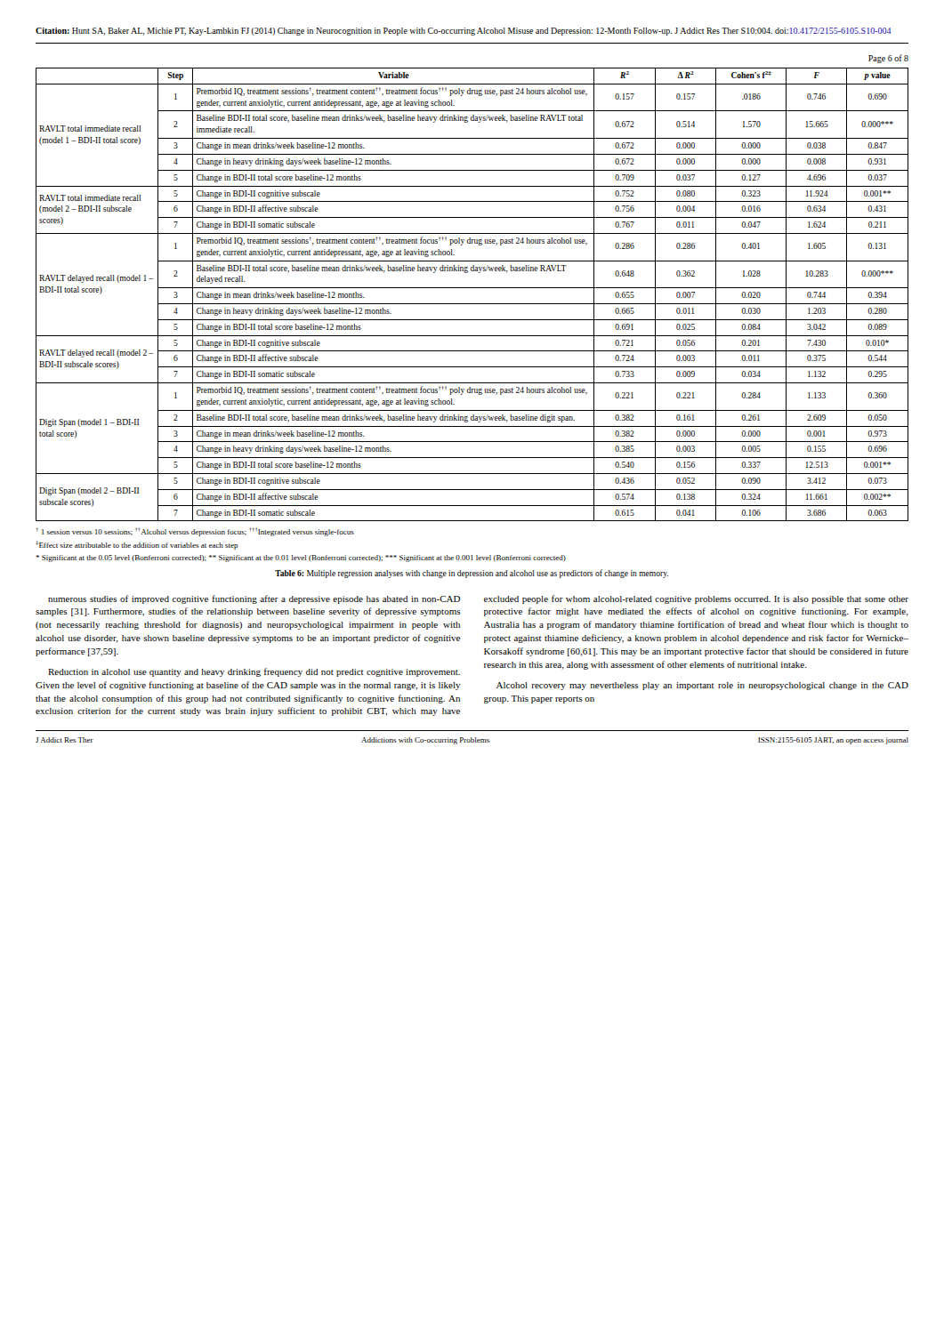Citation: Hunt SA, Baker AL, Michie PT, Kay-Lambkin FJ (2014) Change in Neurocognition in People with Co-occurring Alcohol Misuse and Depression: 12-Month Follow-up. J Addict Res Ther S10:004. doi:10.4172/2155-6105.S10-004
Page 6 of 8
| | Step | Variable | R 2 | Δ R 2 | Cohen's f 2‡ | F | p value |
| --- | --- | --- | --- | --- | --- | --- | --- |
| RAVLT total immediate recall (model 1 – BDI-II total score) | 1 | Premorbid IQ, treatment sessions † , treatment content †† , treatment focus ††† poly drug use, past 24 hours alcohol use, gender, current anxiolytic, current antidepressant, age, age at leaving school. | 0.157 | 0.157 | .0186 | 0.746 | 0.690 |
| 2 | Baseline BDI-II total score, baseline mean drinks/week, baseline heavy drinking days/week, baseline RAVLT total immediate recall. | 0.672 | 0.514 | 1.570 | 15.665 | 0.000*** |
| 3 | Change in mean drinks/week baseline-12 months. | 0.672 | 0.000 | 0.000 | 0.038 | 0.847 |
| 4 | Change in heavy drinking days/week baseline-12 months. | 0.672 | 0.000 | 0.000 | 0.008 | 0.931 |
| 5 | Change in BDI-II total score baseline-12 months | 0.709 | 0.037 | 0.127 | 4.696 | 0.037 |
| RAVLT total immediate recall (model 2 – BDI-II subscale scores) | 5 | Change in BDI-II cognitive subscale | 0.752 | 0.080 | 0.323 | 11.924 | 0.001** |
| 6 | Change in BDI-II affective subscale | 0.756 | 0.004 | 0.016 | 0.634 | 0.431 |
| 7 | Change in BDI-II somatic subscale | 0.767 | 0.011 | 0.047 | 1.624 | 0.211 |
| RAVLT delayed recall (model 1 – BDI-II total score) | 1 | Premorbid IQ, treatment sessions † , treatment content †† , treatment focus ††† poly drug use, past 24 hours alcohol use, gender, current anxiolytic, current antidepressant, age, age at leaving school. | 0.286 | 0.286 | 0.401 | 1.605 | 0.131 |
| 2 | Baseline BDI-II total score, baseline mean drinks/week, baseline heavy drinking days/week, baseline RAVLT delayed recall. | 0.648 | 0.362 | 1.028 | 10.283 | 0.000*** |
| 3 | Change in mean drinks/week baseline-12 months. | 0.655 | 0.007 | 0.020 | 0.744 | 0.394 |
| 4 | Change in heavy drinking days/week baseline-12 months. | 0.665 | 0.011 | 0.030 | 1.203 | 0.280 |
| 5 | Change in BDI-II total score baseline-12 months | 0.691 | 0.025 | 0.084 | 3.042 | 0.089 |
| RAVLT delayed recall (model 2 – BDI-II subscale scores) | 5 | Change in BDI-II cognitive subscale | 0.721 | 0.056 | 0.201 | 7.430 | 0.010* |
| 6 | Change in BDI-II affective subscale | 0.724 | 0.003 | 0.011 | 0.375 | 0.544 |
| 7 | Change in BDI-II somatic subscale | 0.733 | 0.009 | 0.034 | 1.132 | 0.295 |
| Digit Span (model 1 – BDI-II total score) | 1 | Premorbid IQ, treatment sessions † , treatment content †† , treatment focus ††† poly drug use, past 24 hours alcohol use, gender, current anxiolytic, current antidepressant, age, age at leaving school. | 0.221 | 0.221 | 0.284 | 1.133 | 0.360 |
| 2 | Baseline BDI-II total score, baseline mean drinks/week, baseline heavy drinking days/week, baseline digit span. | 0.382 | 0.161 | 0.261 | 2.609 | 0.050 |
| 3 | Change in mean drinks/week baseline-12 months. | 0.382 | 0.000 | 0.000 | 0.001 | 0.973 |
| 4 | Change in heavy drinking days/week baseline-12 months. | 0.385 | 0.003 | 0.005 | 0.155 | 0.696 |
| 5 | Change in BDI-II total score baseline-12 months | 0.540 | 0.156 | 0.337 | 12.513 | 0.001** |
| Digit Span (model 2 – BDI-II subscale scores) | 5 | Change in BDI-II cognitive subscale | 0.436 | 0.052 | 0.090 | 3.412 | 0.073 |
| 6 | Change in BDI-II affective subscale | 0.574 | 0.138 | 0.324 | 11.661 | 0.002** |
| 7 | Change in BDI-II somatic subscale | 0.615 | 0.041 | 0.106 | 3.686 | 0.063 |
† 1 session versus 10 sessions; ††Alcohol versus depression focus; †††Integrated versus single-focus
‡Effect size attributable to the addition of variables at each step
* Significant at the 0.05 level (Bonferroni corrected); ** Significant at the 0.01 level (Bonferroni corrected); *** Significant at the 0.001 level (Bonferroni corrected)
Table 6: Multiple regression analyses with change in depression and alcohol use as predictors of change in memory.
numerous studies of improved cognitive functioning after a depressive episode has abated in non-CAD samples [31]. Furthermore, studies of the relationship between baseline severity of depressive symptoms (not necessarily reaching threshold for diagnosis) and neuropsychological impairment in people with alcohol use disorder, have shown baseline depressive symptoms to be an important predictor of cognitive performance [37,59].
Reduction in alcohol use quantity and heavy drinking frequency did not predict cognitive improvement. Given the level of cognitive functioning at baseline of the CAD sample was in the normal range, it is likely that the alcohol consumption of this group had not contributed significantly to cognitive functioning. An exclusion criterion for the current study was brain injury sufficient to prohibit CBT, which may have excluded people for whom alcohol-related cognitive problems occurred. It is also possible that some other protective factor might have mediated the effects of alcohol on cognitive functioning. For example, Australia has a program of mandatory thiamine fortification of bread and wheat flour which is thought to protect against thiamine deficiency, a known problem in alcohol dependence and risk factor for Wernicke–Korsakoff syndrome [60,61]. This may be an important protective factor that should be considered in future research in this area, along with assessment of other elements of nutritional intake.
Alcohol recovery may nevertheless play an important role in neuropsychological change in the CAD group. This paper reports on
J Addict Res Ther
Addictions with Co-occurring Problems
ISSN:2155-6105 JART, an open access journal